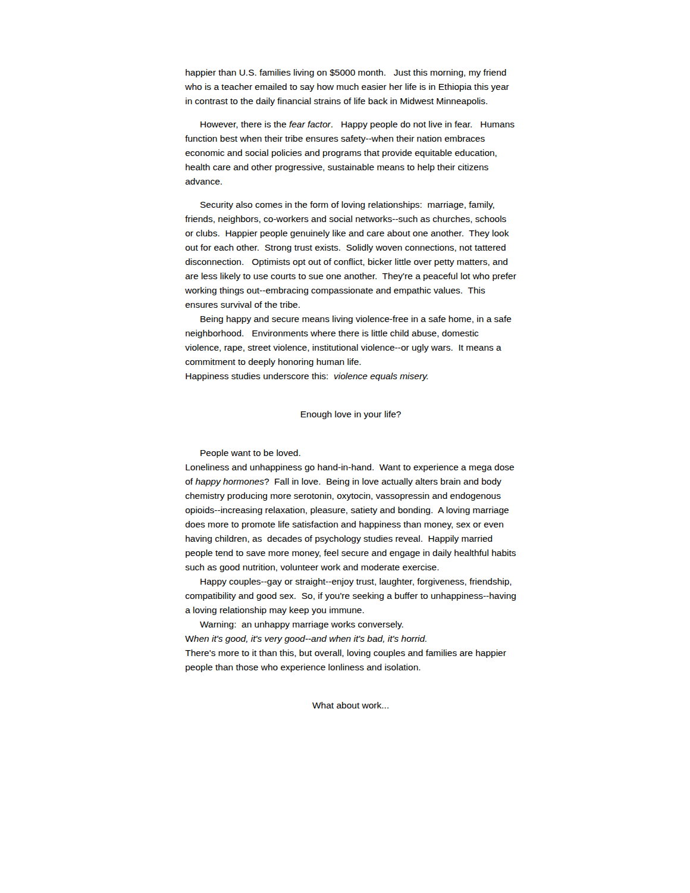happier than U.S. families living on $5000 month. Just this morning, my friend who is a teacher emailed to say how much easier her life is in Ethiopia this year in contrast to the daily financial strains of life back in Midwest Minneapolis.
However, there is the fear factor. Happy people do not live in fear. Humans function best when their tribe ensures safety--when their nation embraces economic and social policies and programs that provide equitable education, health care and other progressive, sustainable means to help their citizens advance.
Security also comes in the form of loving relationships: marriage, family, friends, neighbors, co-workers and social networks--such as churches, schools or clubs. Happier people genuinely like and care about one another. They look out for each other. Strong trust exists. Solidly woven connections, not tattered disconnection. Optimists opt out of conflict, bicker little over petty matters, and are less likely to use courts to sue one another. They're a peaceful lot who prefer working things out--embracing compassionate and empathic values. This ensures survival of the tribe.
Being happy and secure means living violence-free in a safe home, in a safe neighborhood. Environments where there is little child abuse, domestic violence, rape, street violence, institutional violence--or ugly wars. It means a commitment to deeply honoring human life.
Happiness studies underscore this: violence equals misery.
Enough love in your life?
People want to be loved.
Loneliness and unhappiness go hand-in-hand. Want to experience a mega dose of happy hormones? Fall in love. Being in love actually alters brain and body chemistry producing more serotonin, oxytocin, vassopressin and endogenous opioids--increasing relaxation, pleasure, satiety and bonding. A loving marriage does more to promote life satisfaction and happiness than money, sex or even having children, as decades of psychology studies reveal. Happily married people tend to save more money, feel secure and engage in daily healthful habits such as good nutrition, volunteer work and moderate exercise.
Happy couples--gay or straight--enjoy trust, laughter, forgiveness, friendship, compatibility and good sex. So, if you're seeking a buffer to unhappiness--having a loving relationship may keep you immune.
Warning: an unhappy marriage works conversely.
When it's good, it's very good--and when it's bad, it's horrid.
There's more to it than this, but overall, loving couples and families are happier people than those who experience lonliness and isolation.
What about work...